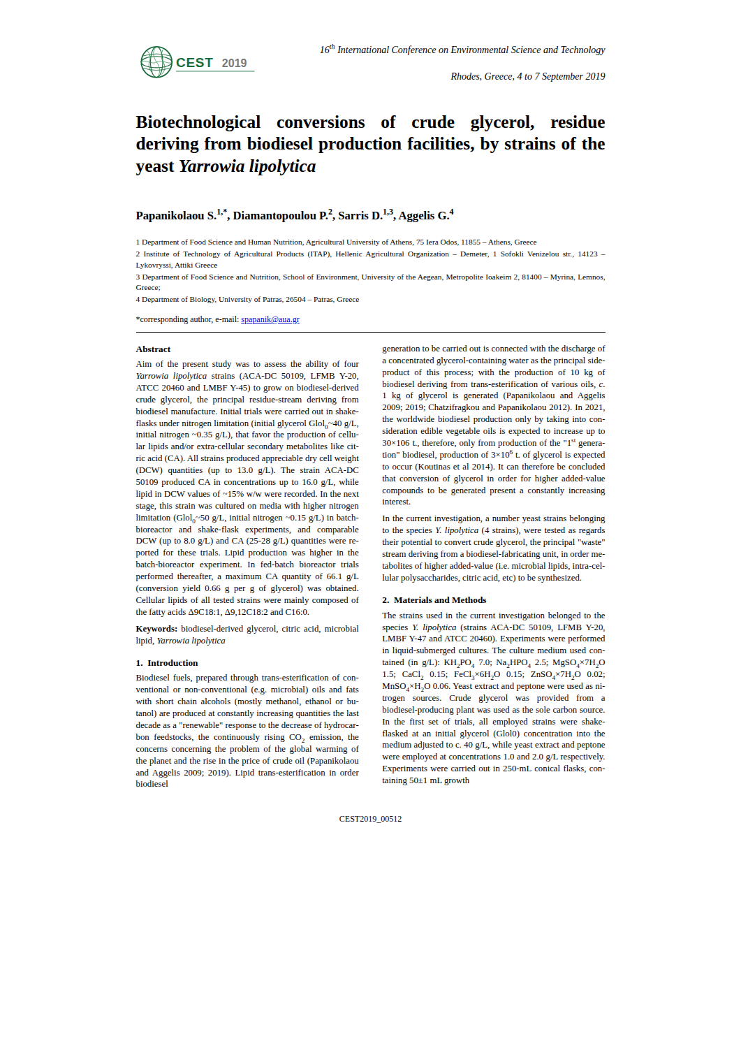CEST 2019
16th International Conference on Environmental Science and Technology
Rhodes, Greece, 4 to 7 September 2019
Biotechnological conversions of crude glycerol, residue deriving from biodiesel production facilities, by strains of the yeast Yarrowia lipolytica
Papanikolaou S.1,*, Diamantopoulou P.2, Sarris D.1,3, Aggelis G.4
1 Department of Food Science and Human Nutrition, Agricultural University of Athens, 75 Iera Odos, 11855 – Athens, Greece
2 Institute of Technology of Agricultural Products (ITAP), Hellenic Agricultural Organization – Demeter, 1 Sofokli Venizelou str., 14123 – Lykovryssi, Attiki Greece
3 Department of Food Science and Nutrition, School of Environment, University of the Aegean, Metropolite Ioakeim 2, 81400 – Myrina, Lemnos, Greece;
4 Department of Biology, University of Patras, 26504 – Patras, Greece
*corresponding author, e-mail: spapanik@aua.gr
Abstract
Aim of the present study was to assess the ability of four Yarrowia lipolytica strains (ACA-DC 50109, LFMB Y-20, ATCC 20460 and LMBF Y-45) to grow on biodiesel-derived crude glycerol, the principal residue-stream deriving from biodiesel manufacture. Initial trials were carried out in shake-flasks under nitrogen limitation (initial glycerol Glol0~40 g/L, initial nitrogen ~0.35 g/L), that favor the production of cellular lipids and/or extra-cellular secondary metabolites like citric acid (CA). All strains produced appreciable dry cell weight (DCW) quantities (up to 13.0 g/L). The strain ACA-DC 50109 produced CA in concentrations up to 16.0 g/L, while lipid in DCW values of ~15% w/w were recorded. In the next stage, this strain was cultured on media with higher nitrogen limitation (Glol0~50 g/L, initial nitrogen ~0.15 g/L) in batch-bioreactor and shake-flask experiments, and comparable DCW (up to 8.0 g/L) and CA (25-28 g/L) quantities were reported for these trials. Lipid production was higher in the batch-bioreactor experiment. In fed-batch bioreactor trials performed thereafter, a maximum CA quantity of 66.1 g/L (conversion yield 0.66 g per g of glycerol) was obtained. Cellular lipids of all tested strains were mainly composed of the fatty acids Δ9C18:1, Δ9,12C18:2 and C16:0.
Keywords: biodiesel-derived glycerol, citric acid, microbial lipid, Yarrowia lipolytica
1. Introduction
Biodiesel fuels, prepared through trans-esterification of conventional or non-conventional (e.g. microbial) oils and fats with short chain alcohols (mostly methanol, ethanol or butanol) are produced at constantly increasing quantities the last decade as a "renewable" response to the decrease of hydrocarbon feedstocks, the continuously rising CO2 emission, the concerns concerning the problem of the global warming of the planet and the rise in the price of crude oil (Papanikolaou and Aggelis 2009; 2019). Lipid trans-esterification in order biodiesel
generation to be carried out is connected with the discharge of a concentrated glycerol-containing water as the principal side-product of this process; with the production of 10 kg of biodiesel deriving from trans-esterification of various oils, c. 1 kg of glycerol is generated (Papanikolaou and Aggelis 2009; 2019; Chatzifragkou and Papanikolaou 2012). In 2021, the worldwide biodiesel production only by taking into consideration edible vegetable oils is expected to increase up to 30×106 t., therefore, only from production of the "1st generation" biodiesel, production of 3×106 t. of glycerol is expected to occur (Koutinas et al 2014). It can therefore be concluded that conversion of glycerol in order for higher added-value compounds to be generated present a constantly increasing interest.
In the current investigation, a number yeast strains belonging to the species Y. lipolytica (4 strains), were tested as regards their potential to convert crude glycerol, the principal "waste" stream deriving from a biodiesel-fabricating unit, in order metabolites of higher added-value (i.e. microbial lipids, intra-cellular polysaccharides, citric acid, etc) to be synthesized.
2. Materials and Methods
The strains used in the current investigation belonged to the species Y. lipolytica (strains ACA-DC 50109, LFMB Y-20, LMBF Y-47 and ATCC 20460). Experiments were performed in liquid-submerged cultures. The culture medium used contained (in g/L): KH2PO4 7.0; Na2HPO4 2.5; MgSO4×7H2O 1.5; CaCl2 0.15; FeCl3×6H2O 0.15; ZnSO4×7H2O 0.02; MnSO4×H2O 0.06. Yeast extract and peptone were used as nitrogen sources. Crude glycerol was provided from a biodiesel-producing plant was used as the sole carbon source. In the first set of trials, all employed strains were shake-flasked at an initial glycerol (Glol0) concentration into the medium adjusted to c. 40 g/L, while yeast extract and peptone were employed at concentrations 1.0 and 2.0 g/L respectively. Experiments were carried out in 250-mL conical flasks, containing 50±1 mL growth
CEST2019_00512